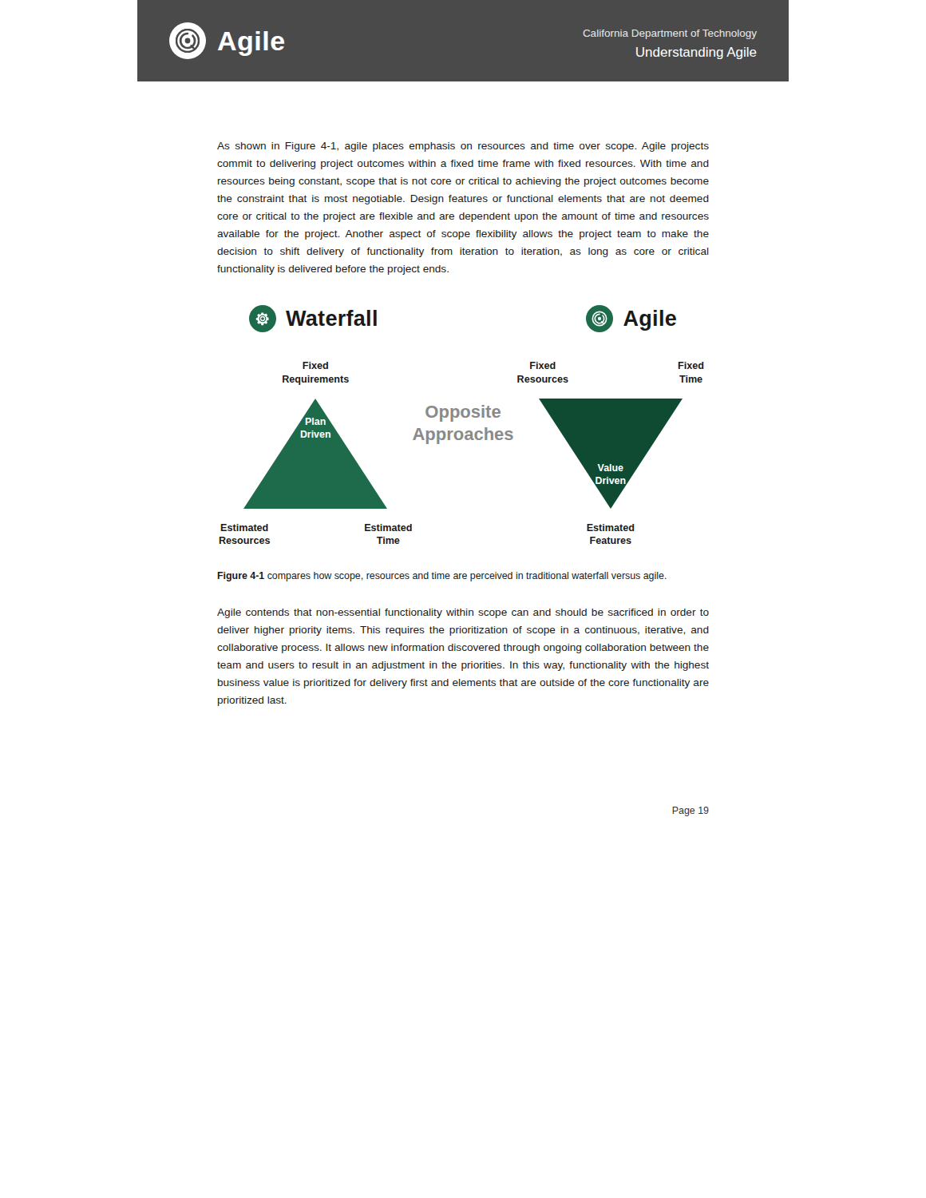Agile
California Department of Technology
Understanding Agile
As shown in Figure 4-1, agile places emphasis on resources and time over scope. Agile projects commit to delivering project outcomes within a fixed time frame with fixed resources. With time and resources being constant, scope that is not core or critical to achieving the project outcomes become the constraint that is most negotiable. Design features or functional elements that are not deemed core or critical to the project are flexible and are dependent upon the amount of time and resources available for the project. Another aspect of scope flexibility allows the project team to make the decision to shift delivery of functionality from iteration to iteration, as long as core or critical functionality is delivered before the project ends.
Waterfall
Agile
Fixed
Requirements
Plan
Driven
Estimated
Resources
Estimated
Time
Opposite
Approaches
Fixed
Resources
Fixed
Time
Value
Driven
Estimated
Features
Figure 4-1 compares how scope, resources and time are perceived in traditional waterfall versus agile.
Agile contends that non-essential functionality within scope can and should be sacrificed in order to deliver higher priority items. This requires the prioritization of scope in a continuous, iterative, and collaborative process. It allows new information discovered through ongoing collaboration between the team and users to result in an adjustment in the priorities. In this way, functionality with the highest business value is prioritized for delivery first and elements that are outside of the core functionality are prioritized last.
Page 19